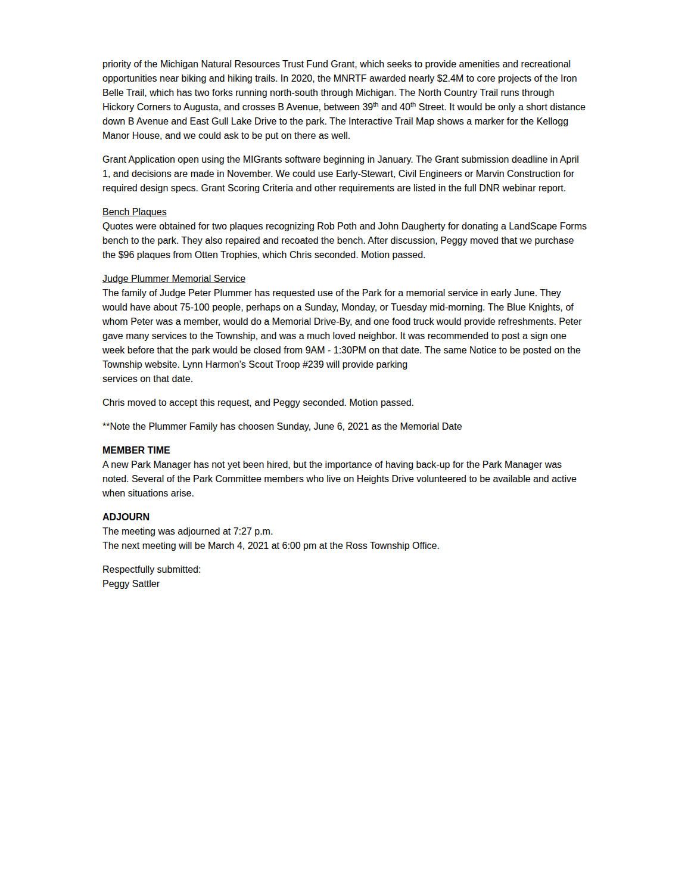priority of the Michigan Natural Resources Trust Fund Grant, which seeks to provide amenities and recreational opportunities near biking and hiking trails. In 2020, the MNRTF awarded nearly $2.4M to core projects of the Iron Belle Trail, which has two forks running north-south through Michigan. The North Country Trail runs through Hickory Corners to Augusta, and crosses B Avenue, between 39th and 40th Street. It would be only a short distance down B Avenue and East Gull Lake Drive to the park. The Interactive Trail Map shows a marker for the Kellogg Manor House, and we could ask to be put on there as well.
Grant Application open using the MIGrants software beginning in January. The Grant submission deadline in April 1, and decisions are made in November. We could use Early-Stewart, Civil Engineers or Marvin Construction for required design specs. Grant Scoring Criteria and other requirements are listed in the full DNR webinar report.
Bench Plaques
Quotes were obtained for two plaques recognizing Rob Poth and John Daugherty for donating a LandScape Forms bench to the park. They also repaired and recoated the bench. After discussion, Peggy moved that we purchase the $96 plaques from Otten Trophies, which Chris seconded. Motion passed.
Judge Plummer Memorial Service
The family of Judge Peter Plummer has requested use of the Park for a memorial service in early June. They would have about 75-100 people, perhaps on a Sunday, Monday, or Tuesday mid-morning. The Blue Knights, of whom Peter was a member, would do a Memorial Drive-By, and one food truck would provide refreshments. Peter gave many services to the Township, and was a much loved neighbor. It was recommended to post a sign one week before that the park would be closed from 9AM - 1:30PM on that date. The same Notice to be posted on the Township website. Lynn Harmon's Scout Troop #239 will provide parking
services on that date.
Chris moved to accept this request, and Peggy seconded. Motion passed.
**Note the Plummer Family has choosen Sunday, June 6, 2021 as the Memorial Date
MEMBER TIME
A new Park Manager has not yet been hired, but the importance of having back-up for the Park Manager was noted. Several of the Park Committee members who live on Heights Drive volunteered to be available and active when situations arise.
ADJOURN
The meeting was adjourned at 7:27 p.m.
The next meeting will be March 4, 2021 at 6:00 pm at the Ross Township Office.
Respectfully submitted:
Peggy Sattler